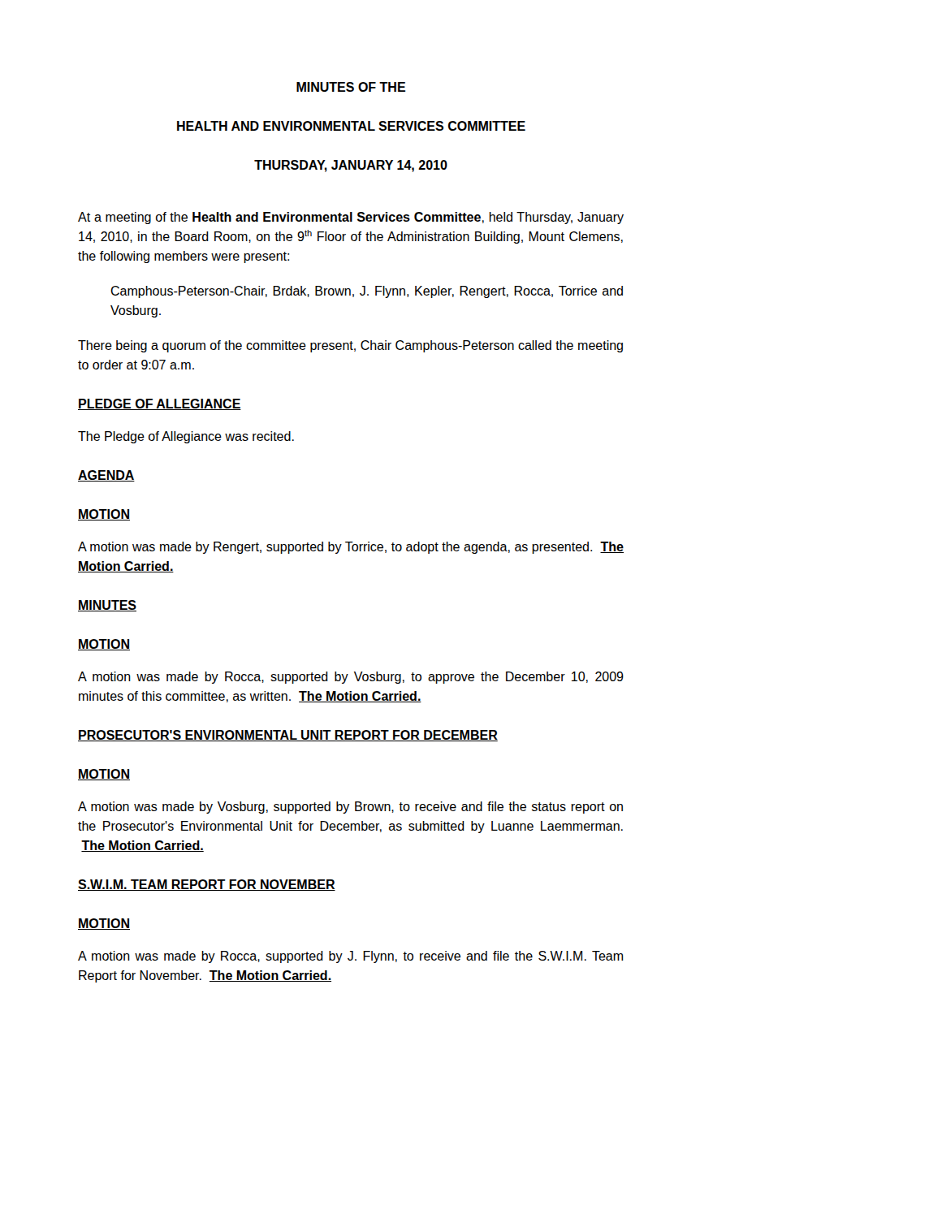Minutes of the
Health and Environmental Services Committee
Thursday, January 14, 2010
At a meeting of the Health and Environmental Services Committee, held Thursday, January 14, 2010, in the Board Room, on the 9th Floor of the Administration Building, Mount Clemens, the following members were present:
Camphous-Peterson-Chair, Brdak, Brown, J. Flynn, Kepler, Rengert, Rocca, Torrice and Vosburg.
There being a quorum of the committee present, Chair Camphous-Peterson called the meeting to order at 9:07 a.m.
Pledge of Allegiance
The Pledge of Allegiance was recited.
Agenda
Motion
A motion was made by Rengert, supported by Torrice, to adopt the agenda, as presented. The Motion Carried.
Minutes
Motion
A motion was made by Rocca, supported by Vosburg, to approve the December 10, 2009 minutes of this committee, as written. The Motion Carried.
Prosecutor's Environmental Unit Report for December
Motion
A motion was made by Vosburg, supported by Brown, to receive and file the status report on the Prosecutor's Environmental Unit for December, as submitted by Luanne Laemmerman. The Motion Carried.
S.W.I.M. Team Report for November
Motion
A motion was made by Rocca, supported by J. Flynn, to receive and file the S.W.I.M. Team Report for November. The Motion Carried.